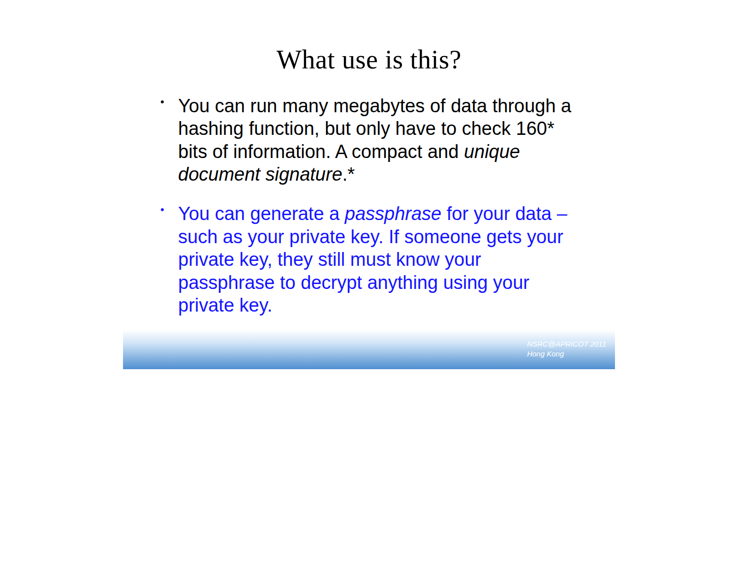What use is this?
You can run many megabytes of data through a hashing function, but only have to check 160* bits of information. A compact and unique document signature.*
You can generate a passphrase for your data – such as your private key. If someone gets your private key, they still must know your passphrase to decrypt anything using your private key.
This is how Unix, Linux and Windows protect user passwords (but not effectively).
* May increase after 2012 if a new SHA-3 algorithm is approved for use.
NSRC@APRICOT 2011
Hong Kong